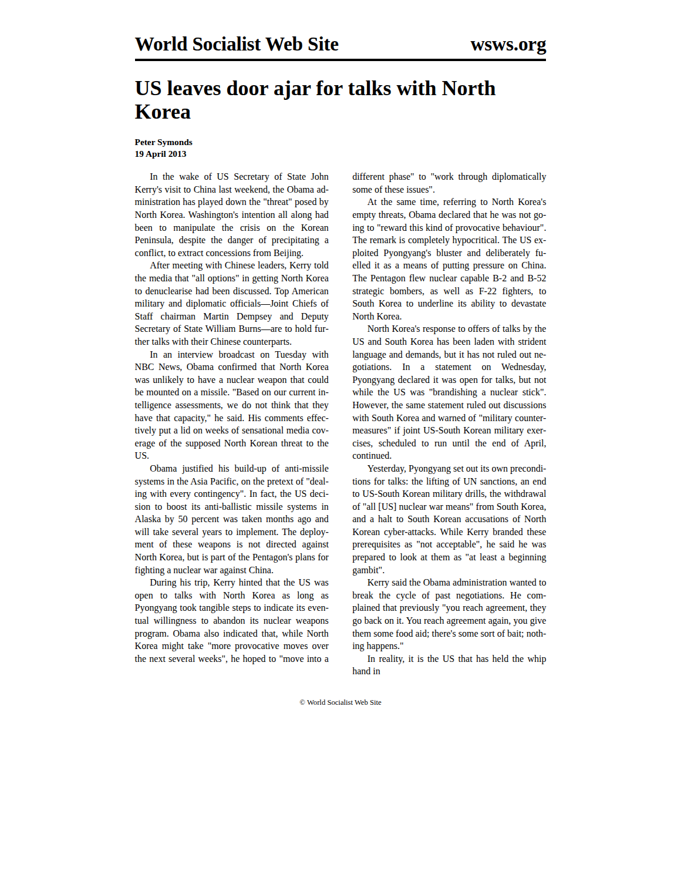World Socialist Web Site wsws.org
US leaves door ajar for talks with North Korea
Peter Symonds
19 April 2013
In the wake of US Secretary of State John Kerry's visit to China last weekend, the Obama administration has played down the "threat" posed by North Korea. Washington's intention all along had been to manipulate the crisis on the Korean Peninsula, despite the danger of precipitating a conflict, to extract concessions from Beijing.
After meeting with Chinese leaders, Kerry told the media that "all options" in getting North Korea to denuclearise had been discussed. Top American military and diplomatic officials—Joint Chiefs of Staff chairman Martin Dempsey and Deputy Secretary of State William Burns—are to hold further talks with their Chinese counterparts.
In an interview broadcast on Tuesday with NBC News, Obama confirmed that North Korea was unlikely to have a nuclear weapon that could be mounted on a missile. "Based on our current intelligence assessments, we do not think that they have that capacity," he said. His comments effectively put a lid on weeks of sensational media coverage of the supposed North Korean threat to the US.
Obama justified his build-up of anti-missile systems in the Asia Pacific, on the pretext of "dealing with every contingency". In fact, the US decision to boost its anti-ballistic missile systems in Alaska by 50 percent was taken months ago and will take several years to implement. The deployment of these weapons is not directed against North Korea, but is part of the Pentagon's plans for fighting a nuclear war against China.
During his trip, Kerry hinted that the US was open to talks with North Korea as long as Pyongyang took tangible steps to indicate its eventual willingness to abandon its nuclear weapons program. Obama also indicated that, while North Korea might take "more provocative moves over the next several weeks", he hoped to "move into a different phase" to "work through diplomatically some of these issues".
At the same time, referring to North Korea's empty threats, Obama declared that he was not going to "reward this kind of provocative behaviour". The remark is completely hypocritical. The US exploited Pyongyang's bluster and deliberately fuelled it as a means of putting pressure on China. The Pentagon flew nuclear capable B-2 and B-52 strategic bombers, as well as F-22 fighters, to South Korea to underline its ability to devastate North Korea.
North Korea's response to offers of talks by the US and South Korea has been laden with strident language and demands, but it has not ruled out negotiations. In a statement on Wednesday, Pyongyang declared it was open for talks, but not while the US was "brandishing a nuclear stick". However, the same statement ruled out discussions with South Korea and warned of "military countermeasures" if joint US-South Korean military exercises, scheduled to run until the end of April, continued.
Yesterday, Pyongyang set out its own preconditions for talks: the lifting of UN sanctions, an end to US-South Korean military drills, the withdrawal of "all [US] nuclear war means" from South Korea, and a halt to South Korean accusations of North Korean cyber-attacks. While Kerry branded these prerequisites as "not acceptable", he said he was prepared to look at them as "at least a beginning gambit".
Kerry said the Obama administration wanted to break the cycle of past negotiations. He complained that previously "you reach agreement, they go back on it. You reach agreement again, you give them some food aid; there's some sort of bait; nothing happens."
In reality, it is the US that has held the whip hand in
© World Socialist Web Site